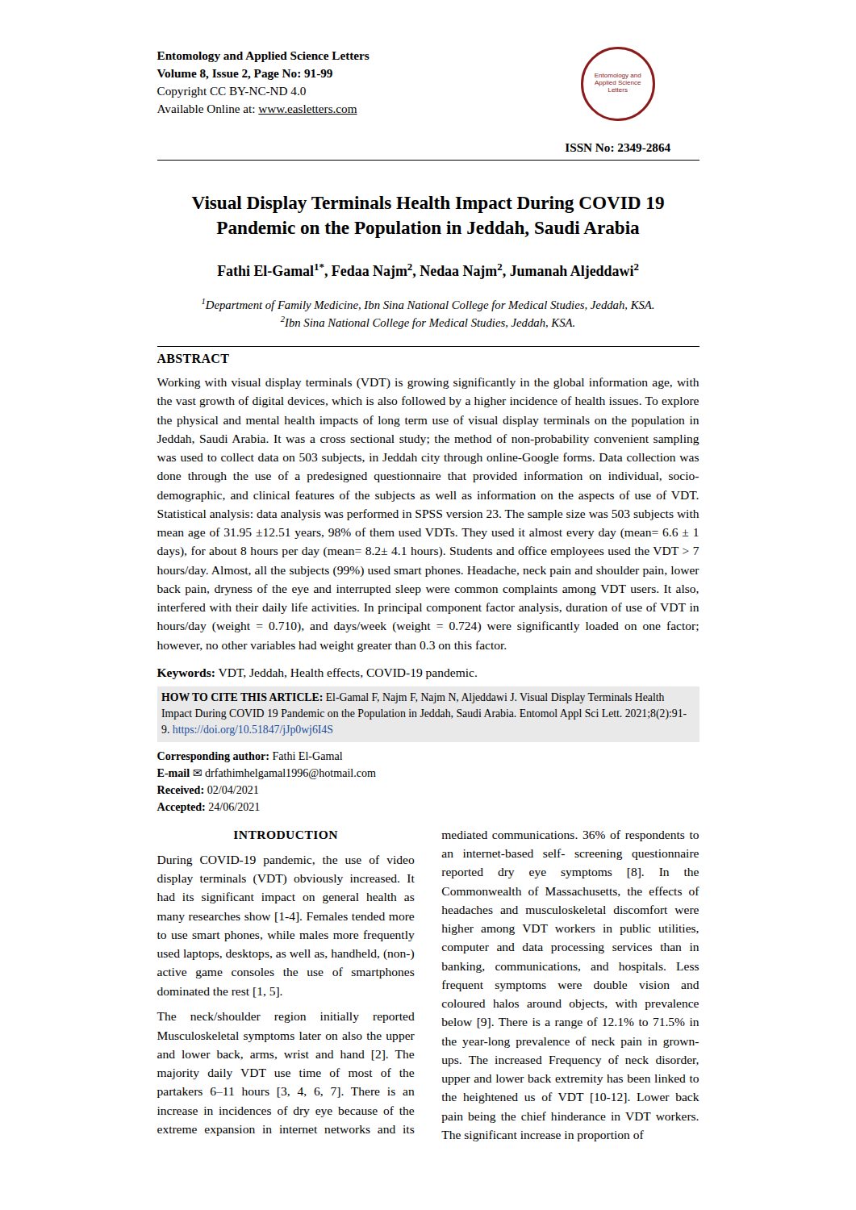Entomology and Applied Science Letters
Volume 8, Issue 2, Page No: 91-99
Copyright CC BY-NC-ND 4.0
Available Online at: www.easletters.com
Entomology and Applied Science Letters
ISSN No: 2349-2864
Visual Display Terminals Health Impact During COVID 19 Pandemic on the Population in Jeddah, Saudi Arabia
Fathi El-Gamal1*, Fedaa Najm2, Nedaa Najm2, Jumanah Aljeddawi2
1Department of Family Medicine, Ibn Sina National College for Medical Studies, Jeddah, KSA.
2Ibn Sina National College for Medical Studies, Jeddah, KSA.
ABSTRACT
Working with visual display terminals (VDT) is growing significantly in the global information age, with the vast growth of digital devices, which is also followed by a higher incidence of health issues. To explore the physical and mental health impacts of long term use of visual display terminals on the population in Jeddah, Saudi Arabia. It was a cross sectional study; the method of non-probability convenient sampling was used to collect data on 503 subjects, in Jeddah city through online-Google forms. Data collection was done through the use of a predesigned questionnaire that provided information on individual, socio-demographic, and clinical features of the subjects as well as information on the aspects of use of VDT. Statistical analysis: data analysis was performed in SPSS version 23. The sample size was 503 subjects with mean age of 31.95 ±12.51 years, 98% of them used VDTs. They used it almost every day (mean= 6.6 ± 1 days), for about 8 hours per day (mean= 8.2± 4.1 hours). Students and office employees used the VDT > 7 hours/day. Almost, all the subjects (99%) used smart phones. Headache, neck pain and shoulder pain, lower back pain, dryness of the eye and interrupted sleep were common complaints among VDT users. It also, interfered with their daily life activities. In principal component factor analysis, duration of use of VDT in hours/day (weight = 0.710), and days/week (weight = 0.724) were significantly loaded on one factor; however, no other variables had weight greater than 0.3 on this factor.
Keywords: VDT, Jeddah, Health effects, COVID-19 pandemic.
HOW TO CITE THIS ARTICLE: El-Gamal F, Najm F, Najm N, Aljeddawi J. Visual Display Terminals Health Impact During COVID 19 Pandemic on the Population in Jeddah, Saudi Arabia. Entomol Appl Sci Lett. 2021;8(2):91-9. https://doi.org/10.51847/jJp0wj6I4S
Corresponding author: Fathi El-Gamal
E-mail ✉ drfathimhelgamal1996@hotmail.com
Received: 02/04/2021
Accepted: 24/06/2021
INTRODUCTION
During COVID-19 pandemic, the use of video display terminals (VDT) obviously increased. It had its significant impact on general health as many researches show [1-4]. Females tended more to use smart phones, while males more frequently used laptops, desktops, as well as, handheld, (non-) active game consoles the use of smartphones dominated the rest [1, 5].
The neck/shoulder region initially reported Musculoskeletal symptoms later on also the upper and lower back, arms, wrist and hand [2]. The majority daily VDT use time of most of the partakers 6–11 hours [3, 4, 6, 7]. There is an increase in incidences of dry eye because of the extreme expansion in internet networks and its mediated communications. 36% of respondents to an internet-based self- screening questionnaire reported dry eye symptoms [8]. In the Commonwealth of Massachusetts, the effects of headaches and musculoskeletal discomfort were higher among VDT workers in public utilities, computer and data processing services than in banking, communications, and hospitals. Less frequent symptoms were double vision and coloured halos around objects, with prevalence below [9]. There is a range of 12.1% to 71.5% in the year-long prevalence of neck pain in grown-ups. The increased Frequency of neck disorder, upper and lower back extremity has been linked to the heightened us of VDT [10-12]. Lower back pain being the chief hinderance in VDT workers. The significant increase in proportion of